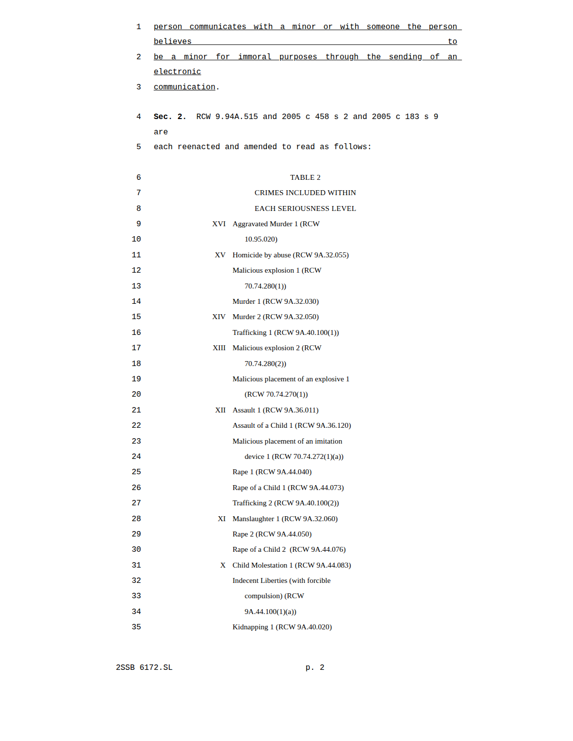1
person communicates with a minor or with someone the person believes to
2
be a minor for immoral purposes through the sending of an electronic
3
communication.
4
Sec. 2. RCW 9.94A.515 and 2005 c 458 s 2 and 2005 c 183 s 9 are
5
each reenacted and amended to read as follows:
6
TABLE 2
7
CRIMES INCLUDED WITHIN
8
EACH SERIOUSNESS LEVEL
9
XVI
Aggravated Murder 1 (RCW
10
10.95.020)
11
XV
Homicide by abuse (RCW 9A.32.055)
12
Malicious explosion 1 (RCW
13
70.74.280(1))
14
Murder 1 (RCW 9A.32.030)
15
XIV
Murder 2 (RCW 9A.32.050)
16
Trafficking 1 (RCW 9A.40.100(1))
17
XIII
Malicious explosion 2 (RCW
18
70.74.280(2))
19
Malicious placement of an explosive 1
20
(RCW 70.74.270(1))
21
XII
Assault 1 (RCW 9A.36.011)
22
Assault of a Child 1 (RCW 9A.36.120)
23
Malicious placement of an imitation
24
device 1 (RCW 70.74.272(1)(a))
25
Rape 1 (RCW 9A.44.040)
26
Rape of a Child 1 (RCW 9A.44.073)
27
Trafficking 2 (RCW 9A.40.100(2))
28
XI
Manslaughter 1 (RCW 9A.32.060)
29
Rape 2 (RCW 9A.44.050)
30
Rape of a Child 2 (RCW 9A.44.076)
31
X
Child Molestation 1 (RCW 9A.44.083)
32
Indecent Liberties (with forcible
33
compulsion) (RCW
34
9A.44.100(1)(a))
35
Kidnapping 1 (RCW 9A.40.020)
2SSB 6172.SL
p. 2